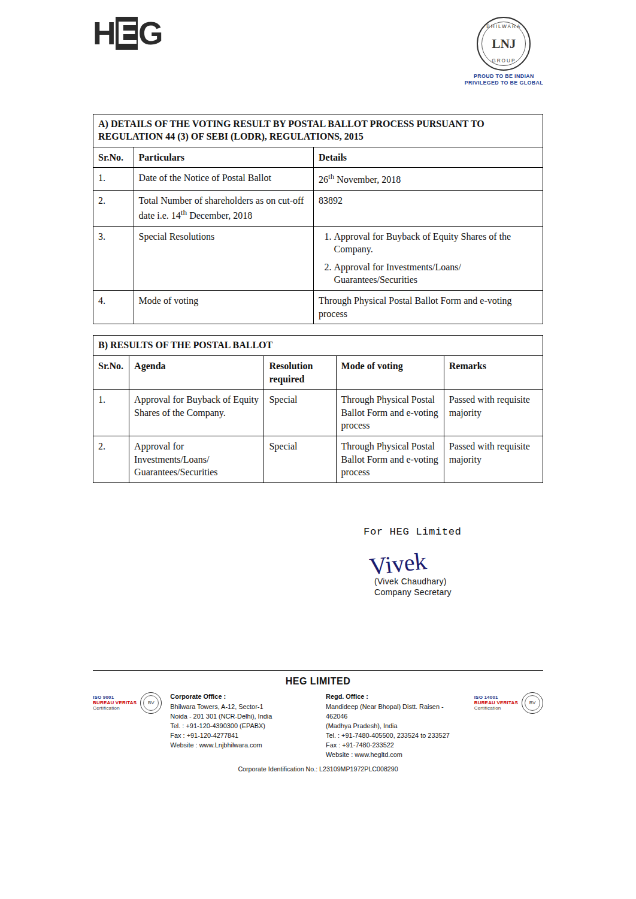HEG
Bhilwara LNJ Group
Proud to be Indian
Privileged to be Global
A) Details of the voting result by postal ballot process pursuant to Regulation 44 (3) of SEBI (LODR), Regulations, 2015
| Sr.No. | Particulars | Details |
| --- | --- | --- |
| 1. | Date of the Notice of Postal Ballot | 26 th November, 2018 |
| 2. | Total Number of shareholders as on cut-off date i.e. 14 th December, 2018 | 83892 |
| 3. | Special Resolutions | Approval for Buyback of Equity Shares of the Company. Approval for Investments/Loans/ Guarantees/Securities |
| 4. | Mode of voting | Through Physical Postal Ballot Form and e-voting process |
B) Results of the Postal Ballot
| Sr.No. | Agenda | Resolution required | Mode of voting | Remarks |
| --- | --- | --- | --- | --- |
| 1. | Approval for Buyback of Equity Shares of the Company. | Special | Through Physical Postal Ballot Form and e-voting process | Passed with requisite majority |
| 2. | Approval for Investments/Loans/ Guarantees/Securities | Special | Through Physical Postal Ballot Form and e-voting process | Passed with requisite majority |
For HEG Limited
Vivek
(Vivek Chaudhary)
Company Secretary
HEG LIMITED
ISO 9001
BUREAU VERITAS
Certification
BV
Corporate Office : Bhilwara Towers, A-12, Sector-1
Noida - 201 301 (NCR-Delhi), India
Tel. : +91-120-4390300 (EPABX)
Fax : +91-120-4277841
Website : www.Lnjbhilwara.com
Regd. Office : Mandideep (Near Bhopal) Distt. Raisen - 462046
(Madhya Pradesh), India
Tel. : +91-7480-405500, 233524 to 233527
Fax : +91-7480-233522
Website : www.hegltd.com
ISO 14001
BUREAU VERITAS
Certification
BV
Corporate Identification No.: L23109MP1972PLC008290